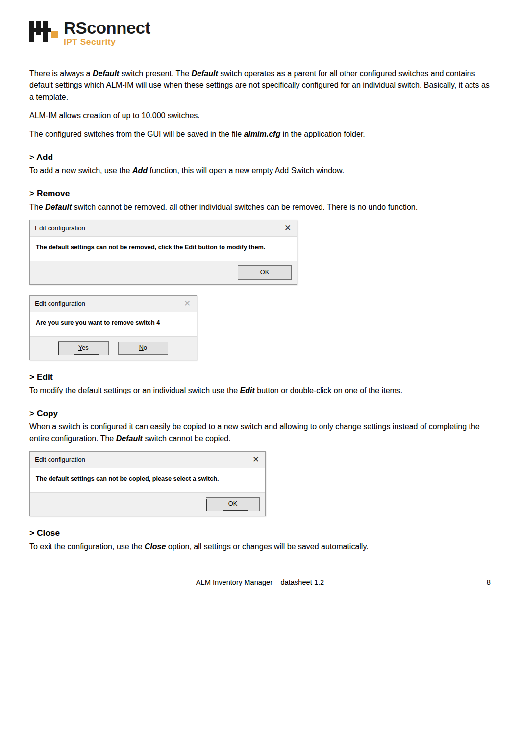RSconnect
IPT Security
There is always a Default switch present. The Default switch operates as a parent for all other configured switches and contains default settings which ALM-IM will use when these settings are not specifically configured for an individual switch. Basically, it acts as a template.
ALM-IM allows creation of up to 10.000 switches.
The configured switches from the GUI will be saved in the file almim.cfg in the application folder.
> Add
To add a new switch, use the Add function, this will open a new empty Add Switch window.
> Remove
The Default switch cannot be removed, all other individual switches can be removed. There is no undo function.
Edit configuration ✕
The default settings can not be removed, click the Edit button to modify them.
OK
Edit configuration ✕
Are you sure you want to remove switch 4
Yes No
> Edit
To modify the default settings or an individual switch use the Edit button or double-click on one of the items.
> Copy
When a switch is configured it can easily be copied to a new switch and allowing to only change settings instead of completing the entire configuration. The Default switch cannot be copied.
Edit configuration ✕
The default settings can not be copied, please select a switch.
OK
> Close
To exit the configuration, use the Close option, all settings or changes will be saved automatically.
ALM Inventory Manager – datasheet 1.2 8